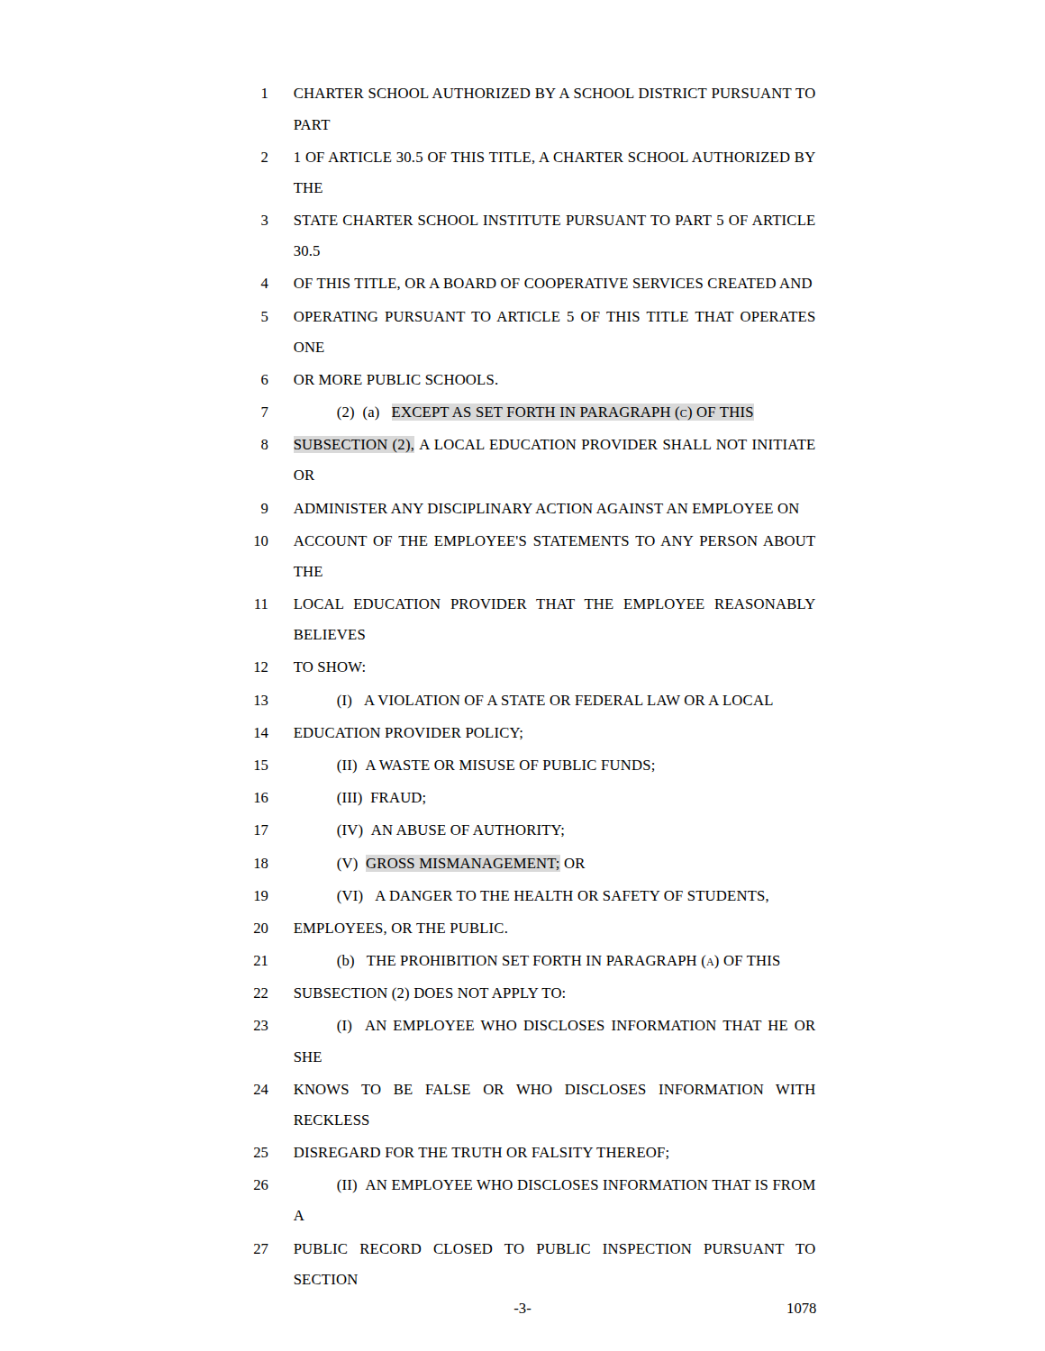| 1 | CHARTER SCHOOL AUTHORIZED BY A SCHOOL DISTRICT PURSUANT TO PART |
| 2 | 1 OF ARTICLE 30.5 OF THIS TITLE, A CHARTER SCHOOL AUTHORIZED BY THE |
| 3 | STATE CHARTER SCHOOL INSTITUTE PURSUANT TO PART 5 OF ARTICLE 30.5 |
| 4 | OF THIS TITLE, OR A BOARD OF COOPERATIVE SERVICES CREATED AND |
| 5 | OPERATING PURSUANT TO ARTICLE 5 OF THIS TITLE THAT OPERATES ONE |
| 6 | OR MORE PUBLIC SCHOOLS. |
| 7 | (2) (a) EXCEPT AS SET FORTH IN PARAGRAPH (c) OF THIS |
| 8 | SUBSECTION (2), A LOCAL EDUCATION PROVIDER SHALL NOT INITIATE OR |
| 9 | ADMINISTER ANY DISCIPLINARY ACTION AGAINST AN EMPLOYEE ON |
| 10 | ACCOUNT OF THE EMPLOYEE'S STATEMENTS TO ANY PERSON ABOUT THE |
| 11 | LOCAL EDUCATION PROVIDER THAT THE EMPLOYEE REASONABLY BELIEVES |
| 12 | TO SHOW: |
| 13 | (I) A VIOLATION OF A STATE OR FEDERAL LAW OR A LOCAL |
| 14 | EDUCATION PROVIDER POLICY; |
| 15 | (II) A WASTE OR MISUSE OF PUBLIC FUNDS; |
| 16 | (III) FRAUD; |
| 17 | (IV) AN ABUSE OF AUTHORITY; |
| 18 | (V) GROSS MISMANAGEMENT; OR |
| 19 | (VI) A DANGER TO THE HEALTH OR SAFETY OF STUDENTS, |
| 20 | EMPLOYEES, OR THE PUBLIC. |
| 21 | (b) THE PROHIBITION SET FORTH IN PARAGRAPH (a) OF THIS |
| 22 | SUBSECTION (2) DOES NOT APPLY TO: |
| 23 | (I) AN EMPLOYEE WHO DISCLOSES INFORMATION THAT HE OR SHE |
| 24 | KNOWS TO BE FALSE OR WHO DISCLOSES INFORMATION WITH RECKLESS |
| 25 | DISREGARD FOR THE TRUTH OR FALSITY THEREOF; |
| 26 | (II) AN EMPLOYEE WHO DISCLOSES INFORMATION THAT IS FROM A |
| 27 | PUBLIC RECORD CLOSED TO PUBLIC INSPECTION PURSUANT TO SECTION |
-3-
1078